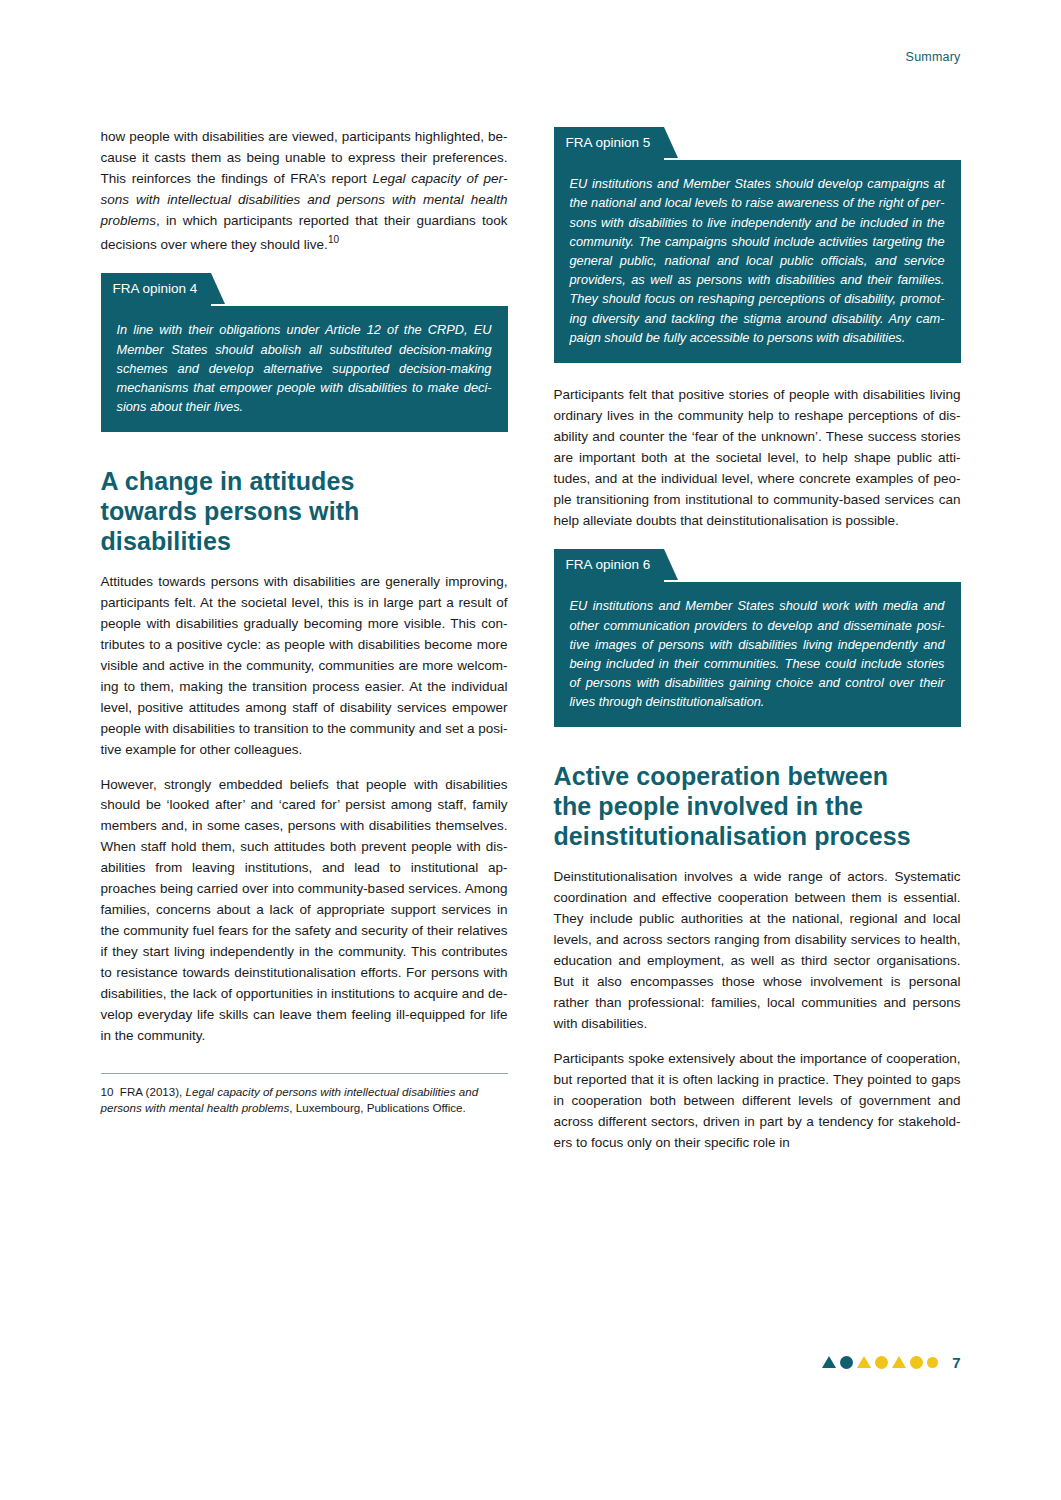Summary
how people with disabilities are viewed, participants highlighted, because it casts them as being unable to express their preferences. This reinforces the findings of FRA’s report Legal capacity of persons with intellectual disabilities and persons with mental health problems, in which participants reported that their guardians took decisions over where they should live.10
FRA opinion 4
In line with their obligations under Article 12 of the CRPD, EU Member States should abolish all substituted decision-making schemes and develop alternative supported decision-making mechanisms that empower people with disabilities to make decisions about their lives.
A change in attitudes
towards persons with
disabilities
Attitudes towards persons with disabilities are generally improving, participants felt. At the societal level, this is in large part a result of people with disabilities gradually becoming more visible. This contributes to a positive cycle: as people with disabilities become more visible and active in the community, communities are more welcoming to them, making the transition process easier. At the individual level, positive attitudes among staff of disability services empower people with disabilities to transition to the community and set a positive example for other colleagues.
However, strongly embedded beliefs that people with disabilities should be ‘looked after’ and ‘cared for’ persist among staff, family members and, in some cases, persons with disabilities themselves. When staff hold them, such attitudes both prevent people with disabilities from leaving institutions, and lead to institutional approaches being carried over into community-based services. Among families, concerns about a lack of appropriate support services in the community fuel fears for the safety and security of their relatives if they start living independently in the community. This contributes to resistance towards deinstitutionalisation efforts. For persons with disabilities, the lack of opportunities in institutions to acquire and develop everyday life skills can leave them feeling ill-equipped for life in the community.
10 FRA (2013), Legal capacity of persons with intellectual disabilities and persons with mental health problems, Luxembourg, Publications Office.
FRA opinion 5
EU institutions and Member States should develop campaigns at the national and local levels to raise awareness of the right of persons with disabilities to live independently and be included in the community. The campaigns should include activities targeting the general public, national and local public officials, and service providers, as well as persons with disabilities and their families. They should focus on reshaping perceptions of disability, promoting diversity and tackling the stigma around disability. Any campaign should be fully accessible to persons with disabilities.
Participants felt that positive stories of people with disabilities living ordinary lives in the community help to reshape perceptions of disability and counter the ‘fear of the unknown’. These success stories are important both at the societal level, to help shape public attitudes, and at the individual level, where concrete examples of people transitioning from institutional to community-based services can help alleviate doubts that deinstitutionalisation is possible.
FRA opinion 6
EU institutions and Member States should work with media and other communication providers to develop and disseminate positive images of persons with disabilities living independently and being included in their communities. These could include stories of persons with disabilities gaining choice and control over their lives through deinstitutionalisation.
Active cooperation between
the people involved in the
deinstitutionalisation process
Deinstitutionalisation involves a wide range of actors. Systematic coordination and effective cooperation between them is essential. They include public authorities at the national, regional and local levels, and across sectors ranging from disability services to health, education and employment, as well as third sector organisations. But it also encompasses those whose involvement is personal rather than professional: families, local communities and persons with disabilities.
Participants spoke extensively about the importance of cooperation, but reported that it is often lacking in practice. They pointed to gaps in cooperation both between different levels of government and across different sectors, driven in part by a tendency for stakeholders to focus only on their specific role in
7